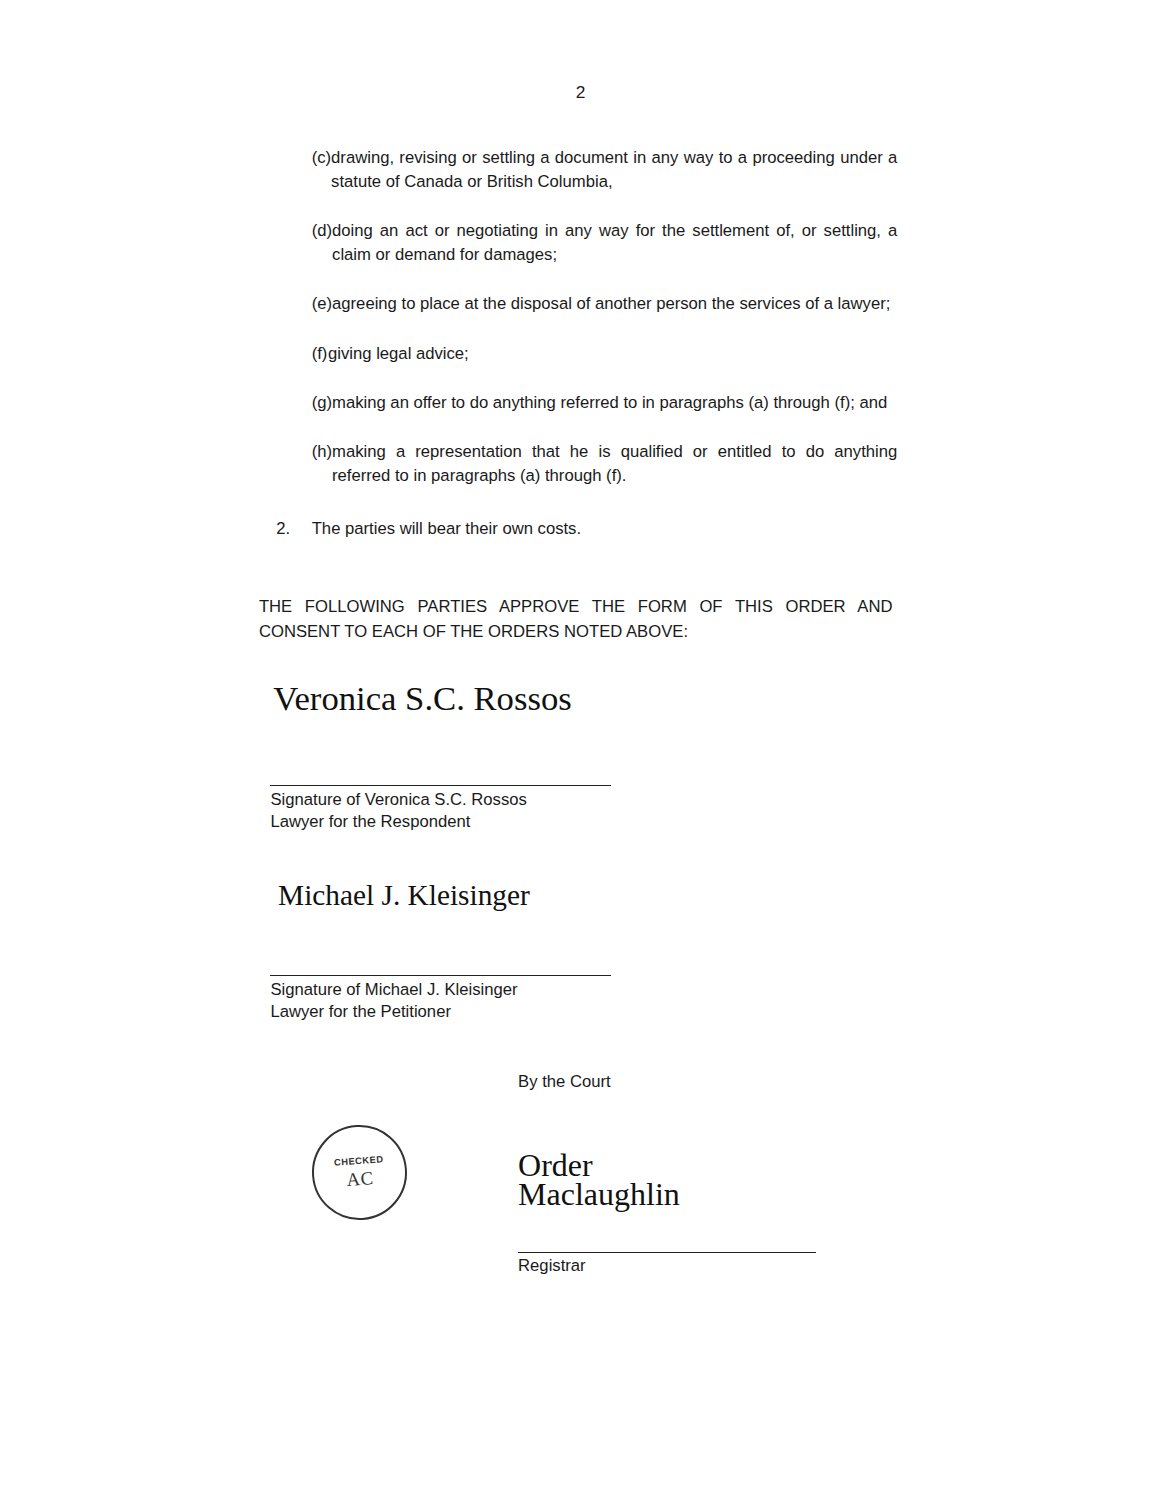2
(c) drawing, revising or settling a document in any way to a proceeding under a statute of Canada or British Columbia,
(d) doing an act or negotiating in any way for the settlement of, or settling, a claim or demand for damages;
(e) agreeing to place at the disposal of another person the services of a lawyer;
(f) giving legal advice;
(g) making an offer to do anything referred to in paragraphs (a) through (f); and
(h) making a representation that he is qualified or entitled to do anything referred to in paragraphs (a) through (f).
2. The parties will bear their own costs.
THE FOLLOWING PARTIES APPROVE THE FORM OF THIS ORDER AND CONSENT TO EACH OF THE ORDERS NOTED ABOVE:
Veronica S.C. Rossos
Signature of Veronica S.C. Rossos
Lawyer for the Respondent
Michael J. Kleisinger
Signature of Michael J. Kleisinger
Lawyer for the Petitioner
CHECKED AC
By the Court
Order
Maclaughlin
Registrar